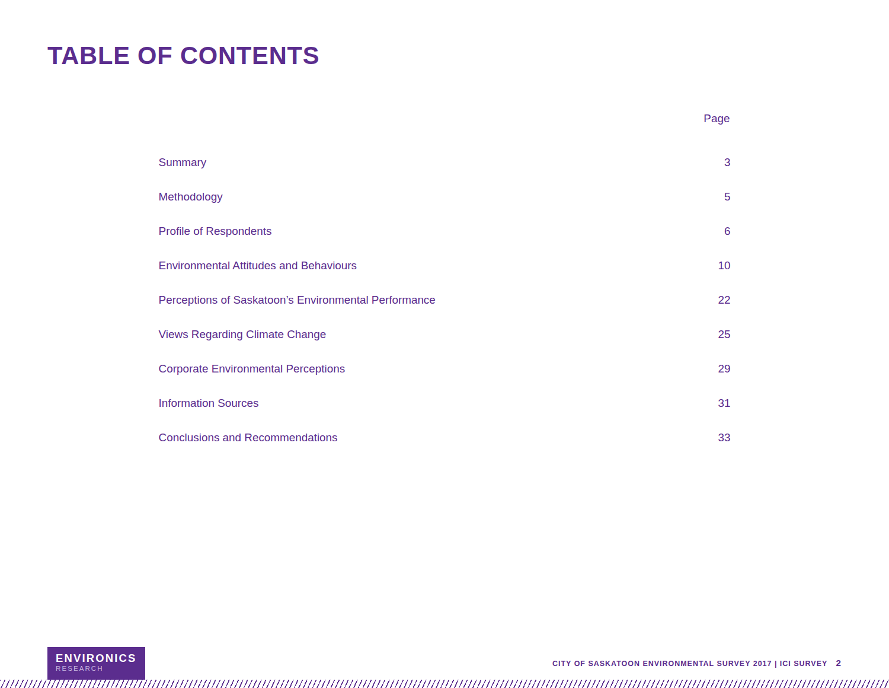Table of Contents
| | Page |
| --- | --- |
| Summary | 3 |
| Methodology | 5 |
| Profile of Respondents | 6 |
| Environmental Attitudes and Behaviours | 10 |
| Perceptions of Saskatoon’s Environmental Performance | 22 |
| Views Regarding Climate Change | 25 |
| Corporate Environmental Perceptions | 29 |
| Information Sources | 31 |
| Conclusions and Recommendations | 33 |
ENVIRONICS RESEARCH
City of Saskatoon Environmental Survey 2017 | ICI Survey 2